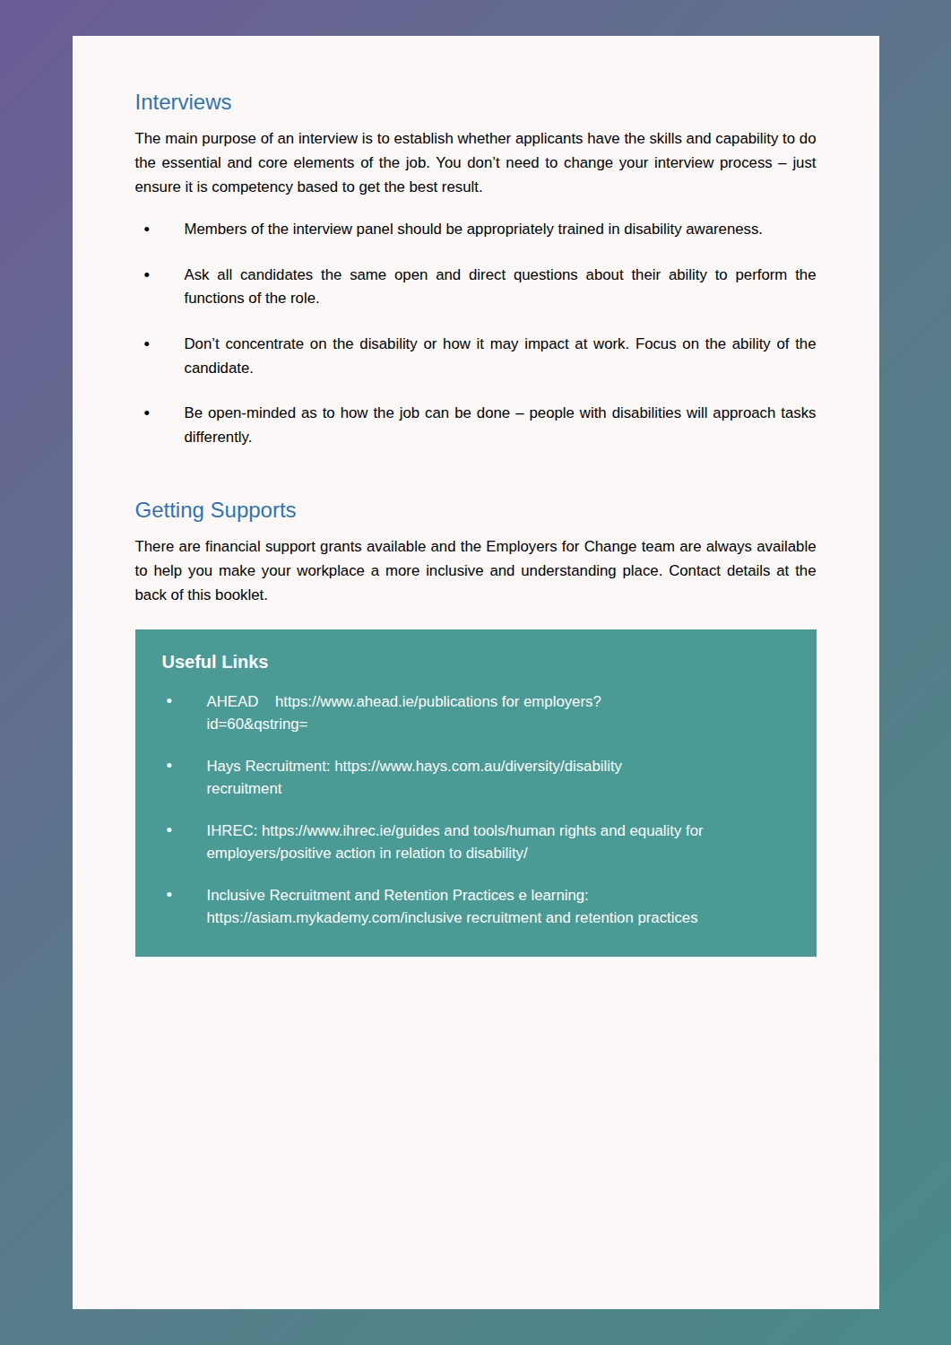Interviews
The main purpose of an interview is to establish whether applicants have the skills and capability to do the essential and core elements of the job. You don’t need to change your interview process – just ensure it is competency based to get the best result.
Members of the interview panel should be appropriately trained in disability awareness.
Ask all candidates the same open and direct questions about their ability to perform the functions of the role.
Don’t concentrate on the disability or how it may impact at work. Focus on the ability of the candidate.
Be open-minded as to how the job can be done – people with disabilities will approach tasks differently.
Getting Supports
There are financial support grants available and the Employers for Change team are always available to help you make your workplace a more inclusive and understanding place. Contact details at the back of this booklet.
Useful Links
AHEAD https://www.ahead.ie/publications for employers?id=60&qstring=
Hays Recruitment: https://www.hays.com.au/diversity/disabilityrecruitment
IHREC: https://www.ihrec.ie/guides and tools/human rights and equality for employers/positive action in relation to disability/
Inclusive Recruitment and Retention Practices e learning:https://asiam.mykademy.com/inclusive recruitment and retention practices